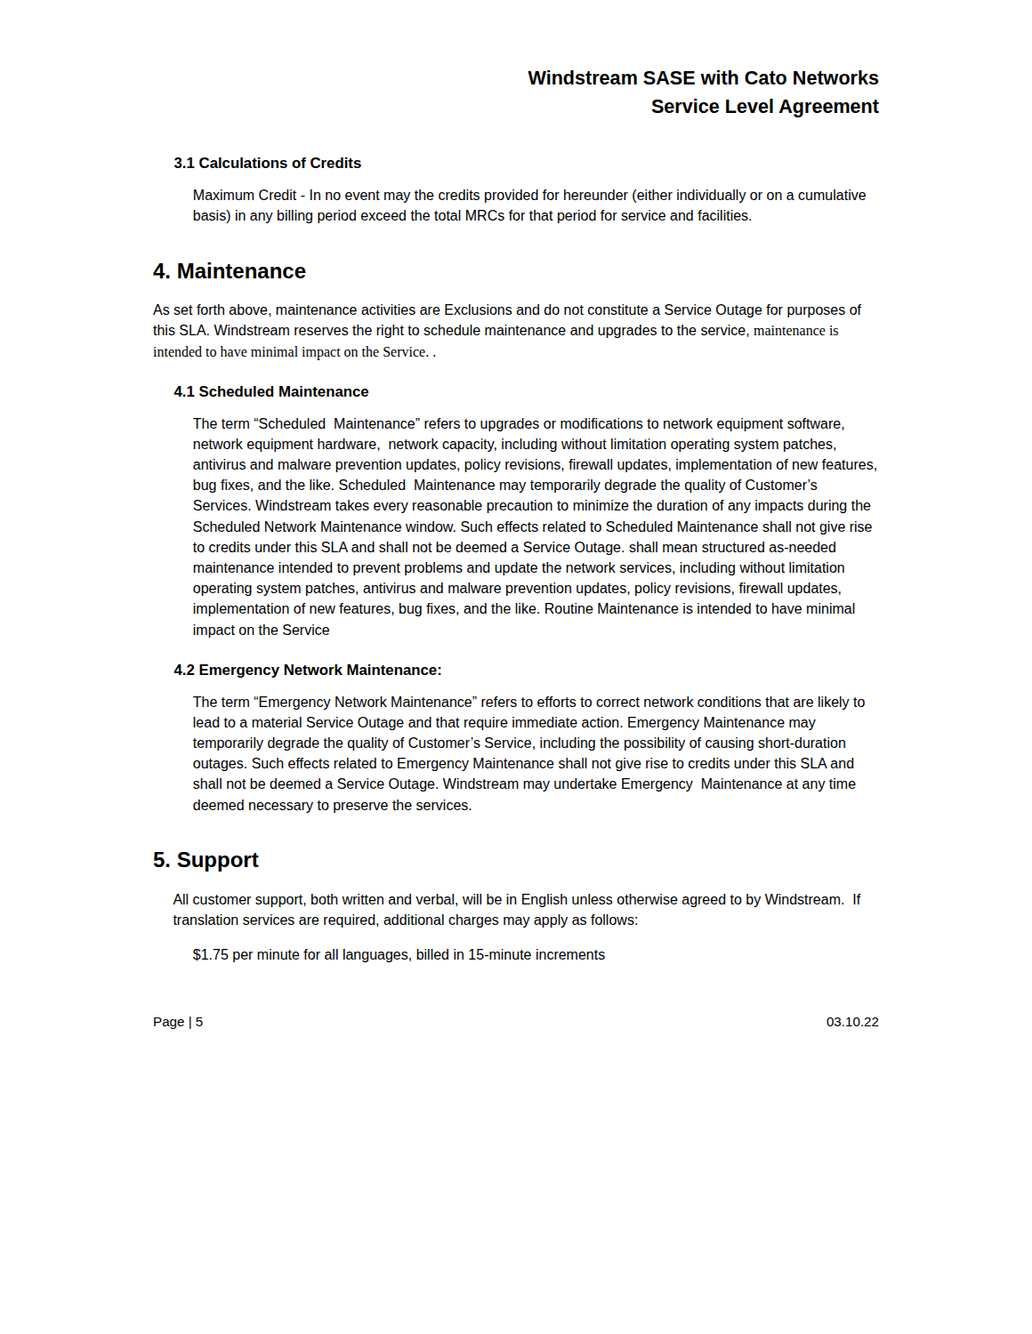Windstream SASE with Cato Networks
Service Level Agreement
3.1 Calculations of Credits
Maximum Credit - In no event may the credits provided for hereunder (either individually or on a cumulative basis) in any billing period exceed the total MRCs for that period for service and facilities.
4. Maintenance
As set forth above, maintenance activities are Exclusions and do not constitute a Service Outage for purposes of this SLA. Windstream reserves the right to schedule maintenance and upgrades to the service, maintenance is intended to have minimal impact on the Service. .
4.1 Scheduled Maintenance
The term “Scheduled Maintenance” refers to upgrades or modifications to network equipment software, network equipment hardware, network capacity, including without limitation operating system patches, antivirus and malware prevention updates, policy revisions, firewall updates, implementation of new features, bug fixes, and the like. Scheduled Maintenance may temporarily degrade the quality of Customer’s Services. Windstream takes every reasonable precaution to minimize the duration of any impacts during the Scheduled Network Maintenance window. Such effects related to Scheduled Maintenance shall not give rise to credits under this SLA and shall not be deemed a Service Outage. shall mean structured as-needed maintenance intended to prevent problems and update the network services, including without limitation operating system patches, antivirus and malware prevention updates, policy revisions, firewall updates, implementation of new features, bug fixes, and the like. Routine Maintenance is intended to have minimal impact on the Service
4.2 Emergency Network Maintenance:
The term “Emergency Network Maintenance” refers to efforts to correct network conditions that are likely to lead to a material Service Outage and that require immediate action. Emergency Maintenance may temporarily degrade the quality of Customer’s Service, including the possibility of causing short-duration outages. Such effects related to Emergency Maintenance shall not give rise to credits under this SLA and shall not be deemed a Service Outage. Windstream may undertake Emergency Maintenance at any time deemed necessary to preserve the services.
5. Support
All customer support, both written and verbal, will be in English unless otherwise agreed to by Windstream. If translation services are required, additional charges may apply as follows:
$1.75 per minute for all languages, billed in 15-minute increments
Page | 5 03.10.22